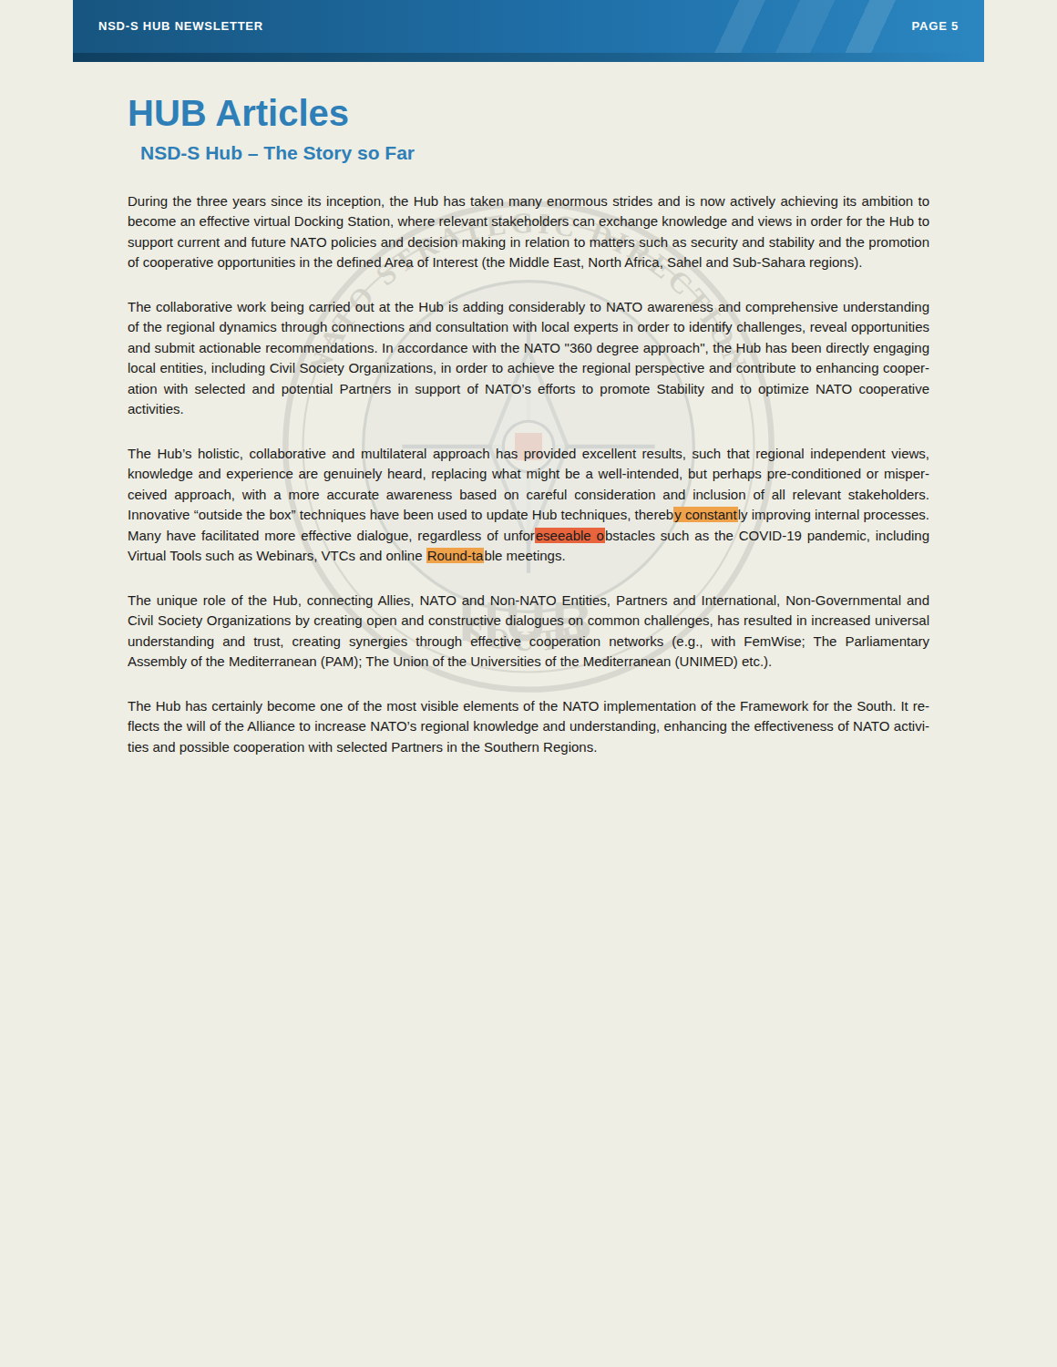NSD-S HUB NEWSLETTER
PAGE 5
NATO STRATEGIC DIRECTION SOUTH HUB
HUB Articles
NSD-S Hub – The Story so Far
During the three years since its inception, the Hub has taken many enormous strides and is now actively achieving its ambition to become an effective virtual Docking Station, where relevant stakeholders can exchange knowledge and views in order for the Hub to support current and future NATO policies and decision making in relation to matters such as security and stability and the promotion of cooperative opportunities in the defined Area of Interest (the Middle East, North Africa, Sahel and Sub-Sahara regions).
The collaborative work being carried out at the Hub is adding considerably to NATO awareness and comprehensive understanding of the regional dynamics through connections and consultation with local experts in order to identify challenges, reveal opportunities and submit actionable recommendations. In accordance with the NATO "360 degree approach", the Hub has been directly engaging local entities, including Civil Society Organizations, in order to achieve the regional perspective and contribute to enhancing cooperation with selected and potential Partners in support of NATO’s efforts to promote Stability and to optimize NATO cooperative activities.
The Hub’s holistic, collaborative and multilateral approach has provided excellent results, such that regional independent views, knowledge and experience are genuinely heard, replacing what might be a well-intended, but perhaps pre-conditioned or misperceived approach, with a more accurate awareness based on careful consideration and inclusion of all relevant stakeholders. Innovative “outside the box” techniques have been used to update Hub techniques, thereby constantly improving internal processes. Many have facilitated more effective dialogue, regardless of unforeseeable obstacles such as the COVID-19 pandemic, including Virtual Tools such as Webinars, VTCs and online Round-table meetings.
The unique role of the Hub, connecting Allies, NATO and Non-NATO Entities, Partners and International, Non-Governmental and Civil Society Organizations by creating open and constructive dialogues on common challenges, has resulted in increased universal understanding and trust, creating synergies through effective cooperation networks (e.g., with FemWise; The Parliamentary Assembly of the Mediterranean (PAM); The Union of the Universities of the Mediterranean (UNIMED) etc.).
The Hub has certainly become one of the most visible elements of the NATO implementation of the Framework for the South. It reflects the will of the Alliance to increase NATO’s regional knowledge and understanding, enhancing the effectiveness of NATO activities and possible cooperation with selected Partners in the Southern Regions.